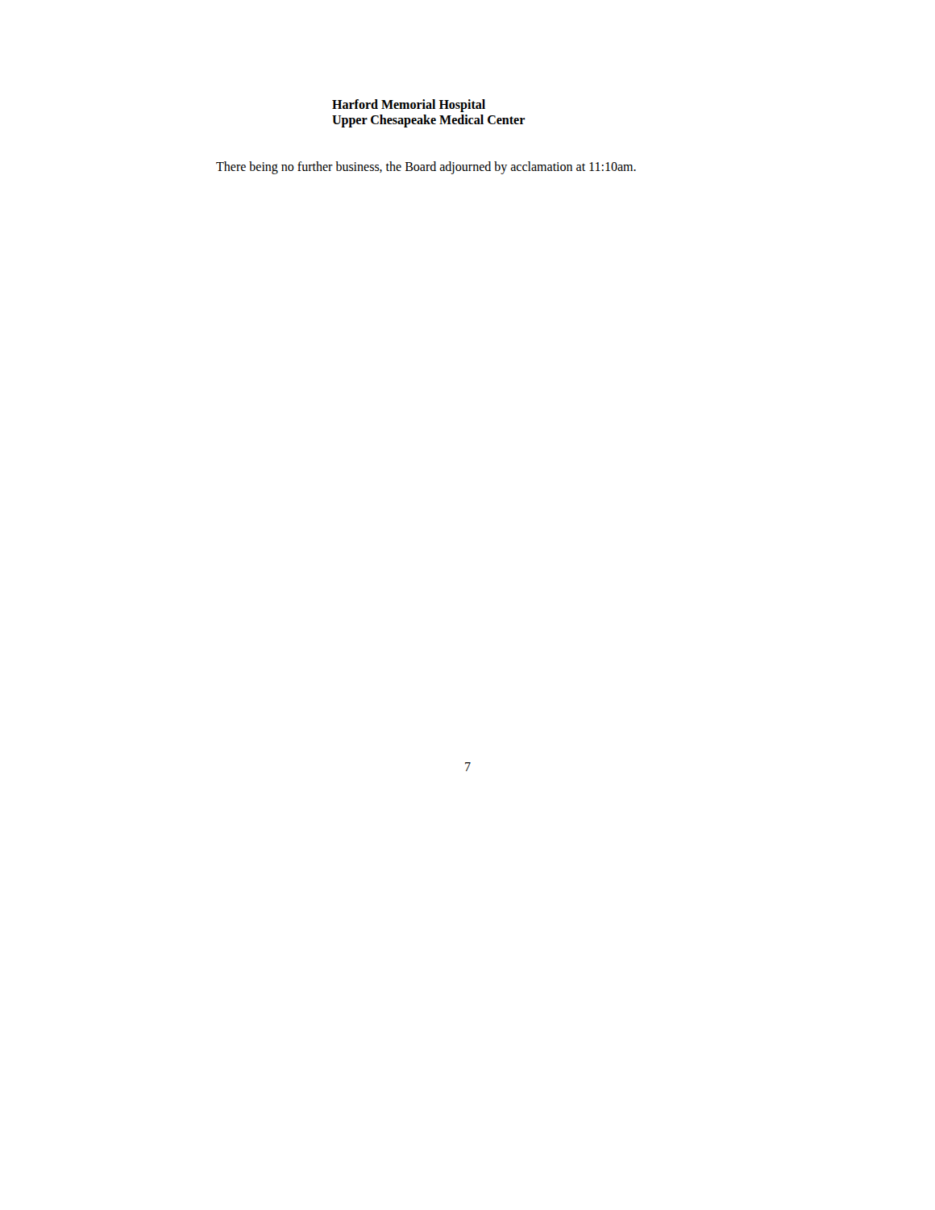Harford Memorial Hospital
Upper Chesapeake Medical Center
There being no further business, the Board adjourned by acclamation at 11:10am.
7